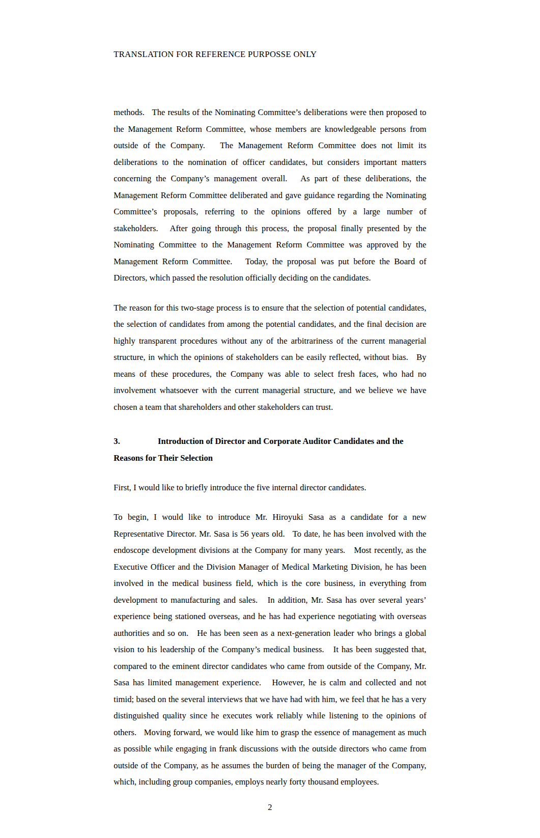TRANSLATION FOR REFERENCE PURPOSSE ONLY
methods. The results of the Nominating Committee’s deliberations were then proposed to the Management Reform Committee, whose members are knowledgeable persons from outside of the Company. The Management Reform Committee does not limit its deliberations to the nomination of officer candidates, but considers important matters concerning the Company’s management overall. As part of these deliberations, the Management Reform Committee deliberated and gave guidance regarding the Nominating Committee’s proposals, referring to the opinions offered by a large number of stakeholders. After going through this process, the proposal finally presented by the Nominating Committee to the Management Reform Committee was approved by the Management Reform Committee. Today, the proposal was put before the Board of Directors, which passed the resolution officially deciding on the candidates.
The reason for this two-stage process is to ensure that the selection of potential candidates, the selection of candidates from among the potential candidates, and the final decision are highly transparent procedures without any of the arbitrariness of the current managerial structure, in which the opinions of stakeholders can be easily reflected, without bias. By means of these procedures, the Company was able to select fresh faces, who had no involvement whatsoever with the current managerial structure, and we believe we have chosen a team that shareholders and other stakeholders can trust.
3. Introduction of Director and Corporate Auditor Candidates and the Reasons for Their Selection
First, I would like to briefly introduce the five internal director candidates.
To begin, I would like to introduce Mr. Hiroyuki Sasa as a candidate for a new Representative Director. Mr. Sasa is 56 years old. To date, he has been involved with the endoscope development divisions at the Company for many years. Most recently, as the Executive Officer and the Division Manager of Medical Marketing Division, he has been involved in the medical business field, which is the core business, in everything from development to manufacturing and sales. In addition, Mr. Sasa has over several years’ experience being stationed overseas, and he has had experience negotiating with overseas authorities and so on. He has been seen as a next-generation leader who brings a global vision to his leadership of the Company’s medical business. It has been suggested that, compared to the eminent director candidates who came from outside of the Company, Mr. Sasa has limited management experience. However, he is calm and collected and not timid; based on the several interviews that we have had with him, we feel that he has a very distinguished quality since he executes work reliably while listening to the opinions of others. Moving forward, we would like him to grasp the essence of management as much as possible while engaging in frank discussions with the outside directors who came from outside of the Company, as he assumes the burden of being the manager of the Company, which, including group companies, employs nearly forty thousand employees.
2